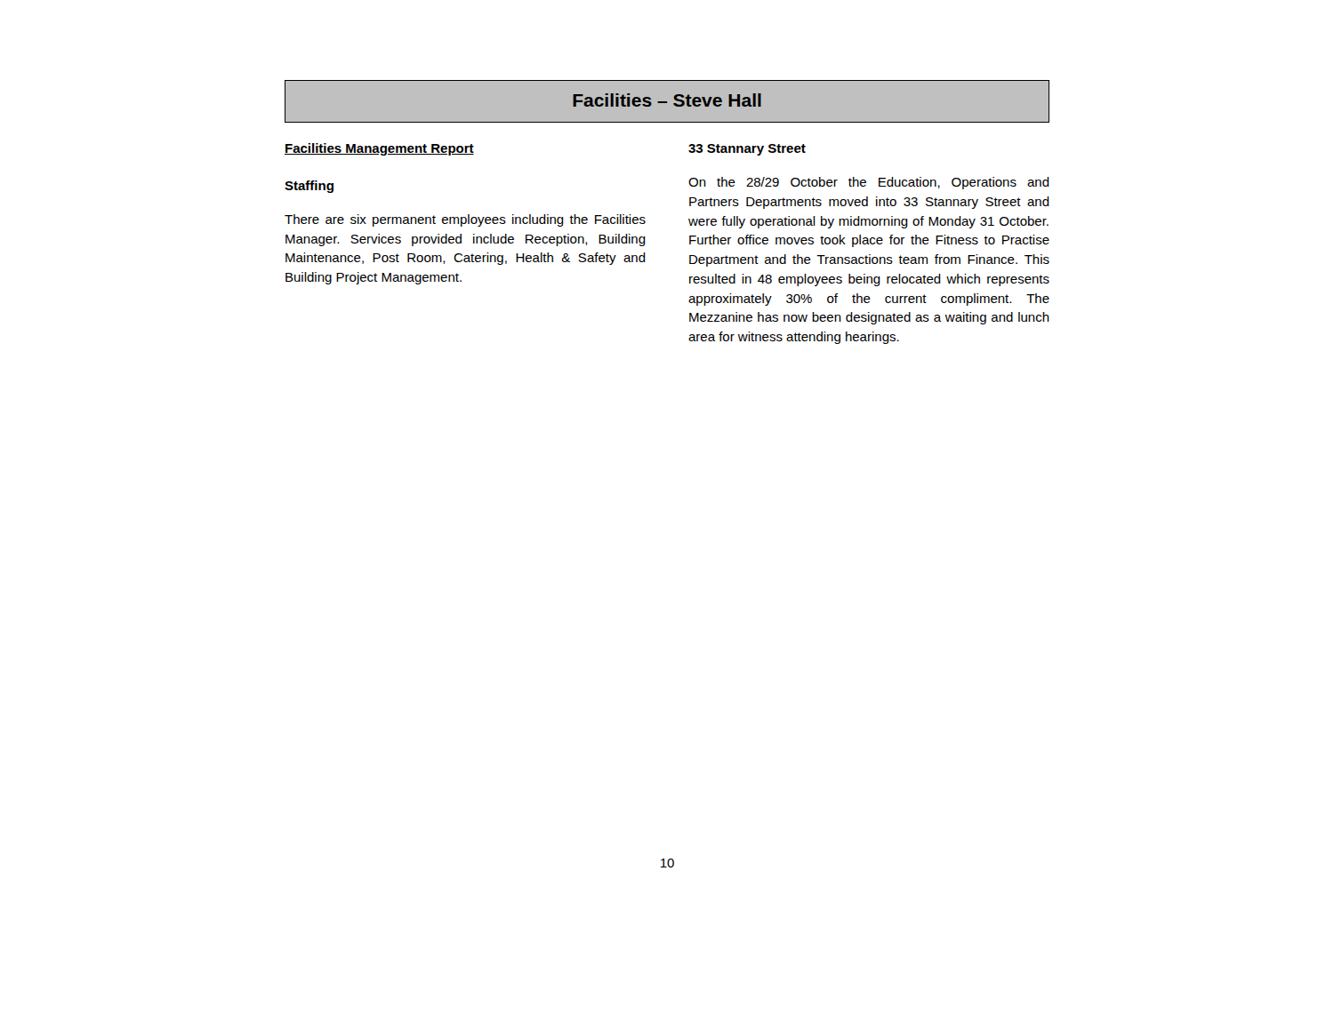Facilities – Steve Hall
Facilities Management Report
Staffing
There are six permanent employees including the Facilities Manager. Services provided include Reception, Building Maintenance, Post Room, Catering, Health & Safety and Building Project Management.
33 Stannary Street
On the 28/29 October the Education, Operations and Partners Departments moved into 33 Stannary Street and were fully operational by midmorning of Monday 31 October. Further office moves took place for the Fitness to Practise Department and the Transactions team from Finance. This resulted in 48 employees being relocated which represents approximately 30% of the current compliment. The Mezzanine has now been designated as a waiting and lunch area for witness attending hearings.
10